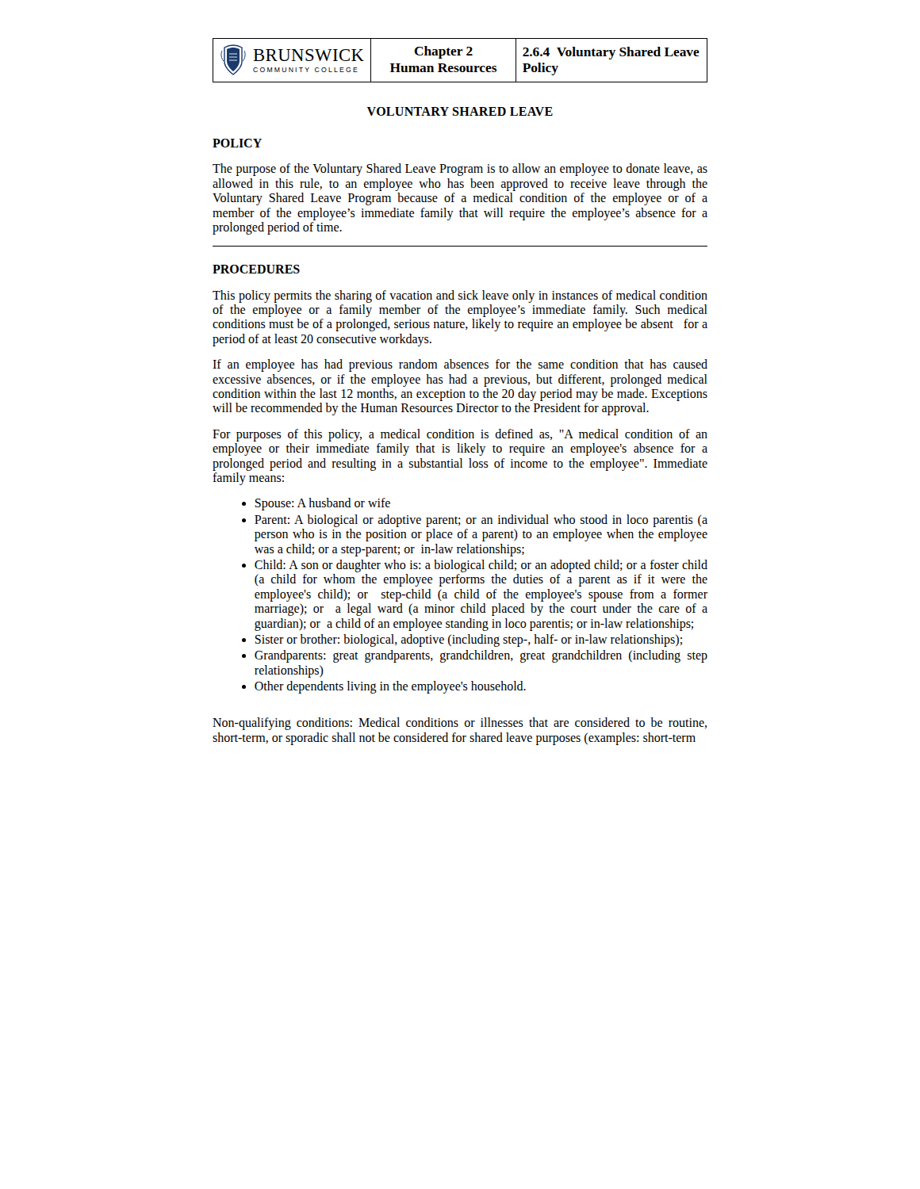| BRUNSWICK COMMUNITY COLLEGE | Chapter 2 Human Resources | 2.6.4 Voluntary Shared Leave Policy |
VOLUNTARY SHARED LEAVE
POLICY
The purpose of the Voluntary Shared Leave Program is to allow an employee to donate leave, as allowed in this rule, to an employee who has been approved to receive leave through the Voluntary Shared Leave Program because of a medical condition of the employee or of a member of the employee’s immediate family that will require the employee’s absence for a prolonged period of time.
PROCEDURES
This policy permits the sharing of vacation and sick leave only in instances of medical condition of the employee or a family member of the employee’s immediate family. Such medical conditions must be of a prolonged, serious nature, likely to require an employee be absent for a period of at least 20 consecutive workdays.
If an employee has had previous random absences for the same condition that has caused excessive absences, or if the employee has had a previous, but different, prolonged medical condition within the last 12 months, an exception to the 20 day period may be made. Exceptions will be recommended by the Human Resources Director to the President for approval.
For purposes of this policy, a medical condition is defined as, "A medical condition of an employee or their immediate family that is likely to require an employee's absence for a prolonged period and resulting in a substantial loss of income to the employee". Immediate family means:
Spouse: A husband or wife
Parent: A biological or adoptive parent; or an individual who stood in loco parentis (a person who is in the position or place of a parent) to an employee when the employee was a child; or a step-parent; or in-law relationships;
Child: A son or daughter who is: a biological child; or an adopted child; or a foster child (a child for whom the employee performs the duties of a parent as if it were the employee's child); or step-child (a child of the employee's spouse from a former marriage); or a legal ward (a minor child placed by the court under the care of a guardian); or a child of an employee standing in loco parentis; or in-law relationships;
Sister or brother: biological, adoptive (including step-, half- or in-law relationships);
Grandparents: great grandparents, grandchildren, great grandchildren (including step relationships)
Other dependents living in the employee's household.
Non-qualifying conditions: Medical conditions or illnesses that are considered to be routine, short-term, or sporadic shall not be considered for shared leave purposes (examples: short-term